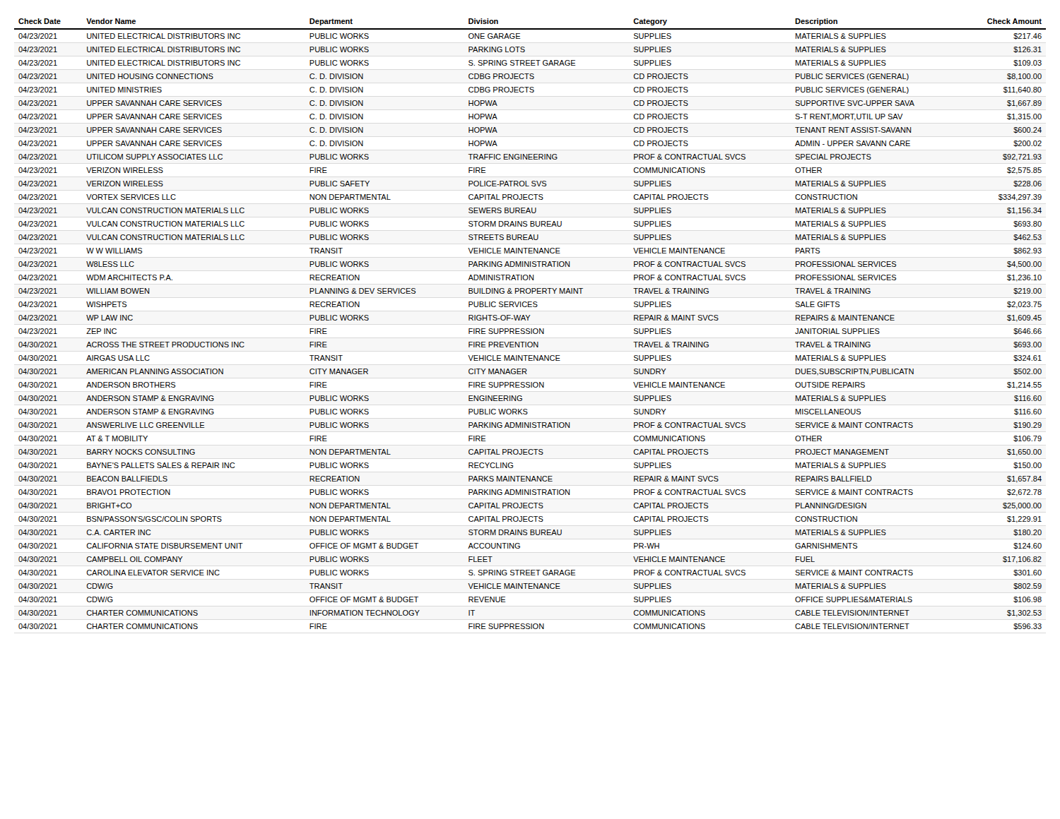Check Register Listing
| Check Date | Vendor Name | Department | Division | Category | Description | Check Amount |
| --- | --- | --- | --- | --- | --- | --- |
| 04/23/2021 | UNITED ELECTRICAL DISTRIBUTORS INC | PUBLIC WORKS | ONE GARAGE | SUPPLIES | MATERIALS & SUPPLIES | $217.46 |
| 04/23/2021 | UNITED ELECTRICAL DISTRIBUTORS INC | PUBLIC WORKS | PARKING LOTS | SUPPLIES | MATERIALS & SUPPLIES | $126.31 |
| 04/23/2021 | UNITED ELECTRICAL DISTRIBUTORS INC | PUBLIC WORKS | S. SPRING STREET GARAGE | SUPPLIES | MATERIALS & SUPPLIES | $109.03 |
| 04/23/2021 | UNITED HOUSING CONNECTIONS | C. D. DIVISION | CDBG PROJECTS | CD PROJECTS | PUBLIC SERVICES (GENERAL) | $8,100.00 |
| 04/23/2021 | UNITED MINISTRIES | C. D. DIVISION | CDBG PROJECTS | CD PROJECTS | PUBLIC SERVICES (GENERAL) | $11,640.80 |
| 04/23/2021 | UPPER SAVANNAH CARE SERVICES | C. D. DIVISION | HOPWA | CD PROJECTS | SUPPORTIVE SVC-UPPER SAVA | $1,667.89 |
| 04/23/2021 | UPPER SAVANNAH CARE SERVICES | C. D. DIVISION | HOPWA | CD PROJECTS | S-T RENT,MORT,UTIL UP SAV | $1,315.00 |
| 04/23/2021 | UPPER SAVANNAH CARE SERVICES | C. D. DIVISION | HOPWA | CD PROJECTS | TENANT RENT ASSIST-SAVANN | $600.24 |
| 04/23/2021 | UPPER SAVANNAH CARE SERVICES | C. D. DIVISION | HOPWA | CD PROJECTS | ADMIN - UPPER SAVANN CARE | $200.02 |
| 04/23/2021 | UTILICOM SUPPLY ASSOCIATES LLC | PUBLIC WORKS | TRAFFIC ENGINEERING | PROF & CONTRACTUAL SVCS | SPECIAL PROJECTS | $92,721.93 |
| 04/23/2021 | VERIZON WIRELESS | FIRE | FIRE | COMMUNICATIONS | OTHER | $2,575.85 |
| 04/23/2021 | VERIZON WIRELESS | PUBLIC SAFETY | POLICE-PATROL SVS | SUPPLIES | MATERIALS & SUPPLIES | $228.06 |
| 04/23/2021 | VORTEX SERVICES LLC | NON DEPARTMENTAL | CAPITAL PROJECTS | CAPITAL PROJECTS | CONSTRUCTION | $334,297.39 |
| 04/23/2021 | VULCAN CONSTRUCTION MATERIALS LLC | PUBLIC WORKS | SEWERS BUREAU | SUPPLIES | MATERIALS & SUPPLIES | $1,156.34 |
| 04/23/2021 | VULCAN CONSTRUCTION MATERIALS LLC | PUBLIC WORKS | STORM DRAINS BUREAU | SUPPLIES | MATERIALS & SUPPLIES | $693.80 |
| 04/23/2021 | VULCAN CONSTRUCTION MATERIALS LLC | PUBLIC WORKS | STREETS BUREAU | SUPPLIES | MATERIALS & SUPPLIES | $462.53 |
| 04/23/2021 | W W WILLIAMS | TRANSIT | VEHICLE MAINTENANCE | VEHICLE MAINTENANCE | PARTS | $862.93 |
| 04/23/2021 | W8LESS LLC | PUBLIC WORKS | PARKING ADMINISTRATION | PROF & CONTRACTUAL SVCS | PROFESSIONAL SERVICES | $4,500.00 |
| 04/23/2021 | WDM ARCHITECTS P.A. | RECREATION | ADMINISTRATION | PROF & CONTRACTUAL SVCS | PROFESSIONAL SERVICES | $1,236.10 |
| 04/23/2021 | WILLIAM BOWEN | PLANNING & DEV SERVICES | BUILDING & PROPERTY MAINT | TRAVEL & TRAINING | TRAVEL & TRAINING | $219.00 |
| 04/23/2021 | WISHPETS | RECREATION | PUBLIC SERVICES | SUPPLIES | SALE GIFTS | $2,023.75 |
| 04/23/2021 | WP LAW INC | PUBLIC WORKS | RIGHTS-OF-WAY | REPAIR & MAINT SVCS | REPAIRS & MAINTENANCE | $1,609.45 |
| 04/23/2021 | ZEP INC | FIRE | FIRE SUPPRESSION | SUPPLIES | JANITORIAL SUPPLIES | $646.66 |
| 04/30/2021 | ACROSS THE STREET PRODUCTIONS INC | FIRE | FIRE PREVENTION | TRAVEL & TRAINING | TRAVEL & TRAINING | $693.00 |
| 04/30/2021 | AIRGAS USA LLC | TRANSIT | VEHICLE MAINTENANCE | SUPPLIES | MATERIALS & SUPPLIES | $324.61 |
| 04/30/2021 | AMERICAN PLANNING ASSOCIATION | CITY MANAGER | CITY MANAGER | SUNDRY | DUES,SUBSCRIPTN,PUBLICATN | $502.00 |
| 04/30/2021 | ANDERSON BROTHERS | FIRE | FIRE SUPPRESSION | VEHICLE MAINTENANCE | OUTSIDE REPAIRS | $1,214.55 |
| 04/30/2021 | ANDERSON STAMP & ENGRAVING | PUBLIC WORKS | ENGINEERING | SUPPLIES | MATERIALS & SUPPLIES | $116.60 |
| 04/30/2021 | ANDERSON STAMP & ENGRAVING | PUBLIC WORKS | PUBLIC WORKS | SUNDRY | MISCELLANEOUS | $116.60 |
| 04/30/2021 | ANSWERLIVE LLC GREENVILLE | PUBLIC WORKS | PARKING ADMINISTRATION | PROF & CONTRACTUAL SVCS | SERVICE & MAINT CONTRACTS | $190.29 |
| 04/30/2021 | AT & T MOBILITY | FIRE | FIRE | COMMUNICATIONS | OTHER | $106.79 |
| 04/30/2021 | BARRY NOCKS CONSULTING | NON DEPARTMENTAL | CAPITAL PROJECTS | CAPITAL PROJECTS | PROJECT MANAGEMENT | $1,650.00 |
| 04/30/2021 | BAYNE'S PALLETS SALES & REPAIR INC | PUBLIC WORKS | RECYCLING | SUPPLIES | MATERIALS & SUPPLIES | $150.00 |
| 04/30/2021 | BEACON BALLFIEDLS | RECREATION | PARKS MAINTENANCE | REPAIR & MAINT SVCS | REPAIRS BALLFIELD | $1,657.84 |
| 04/30/2021 | BRAVO1 PROTECTION | PUBLIC WORKS | PARKING ADMINISTRATION | PROF & CONTRACTUAL SVCS | SERVICE & MAINT CONTRACTS | $2,672.78 |
| 04/30/2021 | BRIGHT+CO | NON DEPARTMENTAL | CAPITAL PROJECTS | CAPITAL PROJECTS | PLANNING/DESIGN | $25,000.00 |
| 04/30/2021 | BSN/PASSON'S/GSC/COLIN SPORTS | NON DEPARTMENTAL | CAPITAL PROJECTS | CAPITAL PROJECTS | CONSTRUCTION | $1,229.91 |
| 04/30/2021 | C.A. CARTER INC | PUBLIC WORKS | STORM DRAINS BUREAU | SUPPLIES | MATERIALS & SUPPLIES | $180.20 |
| 04/30/2021 | CALIFORNIA STATE DISBURSEMENT UNIT | OFFICE OF MGMT & BUDGET | ACCOUNTING | PR-WH | GARNISHMENTS | $124.60 |
| 04/30/2021 | CAMPBELL OIL COMPANY | PUBLIC WORKS | FLEET | VEHICLE MAINTENANCE | FUEL | $17,106.82 |
| 04/30/2021 | CAROLINA ELEVATOR SERVICE INC | PUBLIC WORKS | S. SPRING STREET GARAGE | PROF & CONTRACTUAL SVCS | SERVICE & MAINT CONTRACTS | $301.60 |
| 04/30/2021 | CDW/G | TRANSIT | VEHICLE MAINTENANCE | SUPPLIES | MATERIALS & SUPPLIES | $802.59 |
| 04/30/2021 | CDW/G | OFFICE OF MGMT & BUDGET | REVENUE | SUPPLIES | OFFICE SUPPLIES&MATERIALS | $106.98 |
| 04/30/2021 | CHARTER COMMUNICATIONS | INFORMATION TECHNOLOGY | IT | COMMUNICATIONS | CABLE TELEVISION/INTERNET | $1,302.53 |
| 04/30/2021 | CHARTER COMMUNICATIONS | FIRE | FIRE SUPPRESSION | COMMUNICATIONS | CABLE TELEVISION/INTERNET | $596.33 |